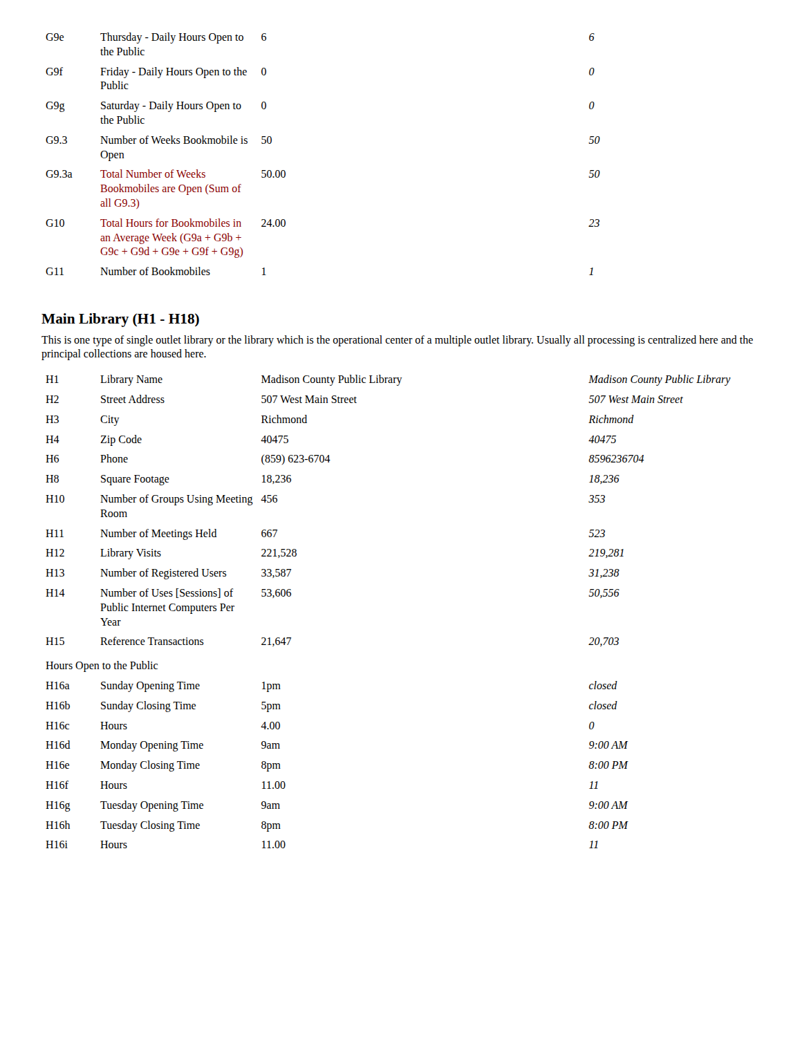| G9e | Thursday - Daily Hours Open to the Public | 6 | 6 |
| G9f | Friday - Daily Hours Open to the Public | 0 | 0 |
| G9g | Saturday - Daily Hours Open to the Public | 0 | 0 |
| G9.3 | Number of Weeks Bookmobile is Open | 50 | 50 |
| G9.3a | Total Number of Weeks Bookmobiles are Open (Sum of all G9.3) | 50.00 | 50 |
| G10 | Total Hours for Bookmobiles in an Average Week (G9a + G9b + G9c + G9d + G9e + G9f + G9g) | 24.00 | 23 |
| G11 | Number of Bookmobiles | 1 | 1 |
Main Library (H1 - H18)
This is one type of single outlet library or the library which is the operational center of a multiple outlet library. Usually all processing is centralized here and the principal collections are housed here.
| H1 | Library Name | Madison County Public Library | Madison County Public Library |
| H2 | Street Address | 507 West Main Street | 507 West Main Street |
| H3 | City | Richmond | Richmond |
| H4 | Zip Code | 40475 | 40475 |
| H6 | Phone | (859) 623-6704 | 8596236704 |
| H8 | Square Footage | 18,236 | 18,236 |
| H10 | Number of Groups Using Meeting Room | 456 | 353 |
| H11 | Number of Meetings Held | 667 | 523 |
| H12 | Library Visits | 221,528 | 219,281 |
| H13 | Number of Registered Users | 33,587 | 31,238 |
| H14 | Number of Uses [Sessions] of Public Internet Computers Per Year | 53,606 | 50,556 |
| H15 | Reference Transactions | 21,647 | 20,703 |
| Hours Open to the Public |
| H16a | Sunday Opening Time | 1pm | closed |
| H16b | Sunday Closing Time | 5pm | closed |
| H16c | Hours | 4.00 | 0 |
| H16d | Monday Opening Time | 9am | 9:00 AM |
| H16e | Monday Closing Time | 8pm | 8:00 PM |
| H16f | Hours | 11.00 | 11 |
| H16g | Tuesday Opening Time | 9am | 9:00 AM |
| H16h | Tuesday Closing Time | 8pm | 8:00 PM |
| H16i | Hours | 11.00 | 11 |